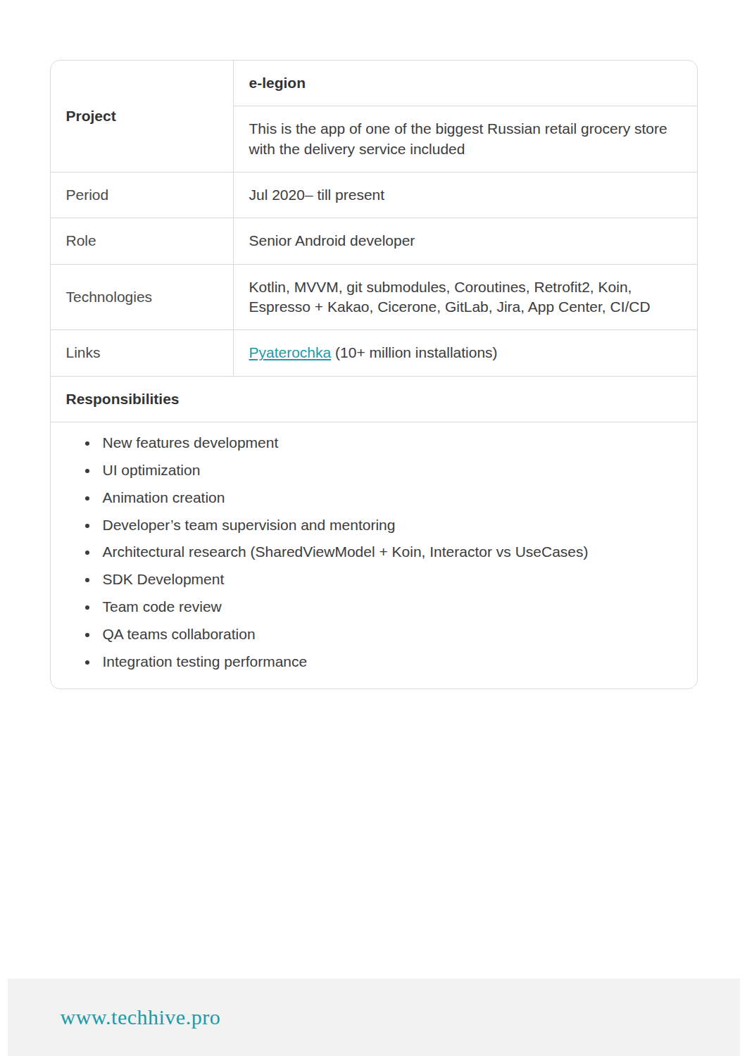| Project | e-legion |
| This is the app of one of the biggest Russian retail grocery store with the delivery service included |
| Period | Jul 2020– till present |
| Role | Senior Android developer |
| Technologies | Kotlin, MVVM, git submodules, Coroutines, Retrofit2, Koin, Espresso + Kakao, Cicerone, GitLab, Jira, App Center, CI/CD |
| Links | Pyaterochka (10+ million installations) |
| Responsibilities |
| New features development UI optimization Animation creation Developer’s team supervision and mentoring Architectural research (SharedViewModel + Koin, Interactor vs UseCases) SDK Development Team code review QA teams collaboration Integration testing performance |
www.techhive.pro